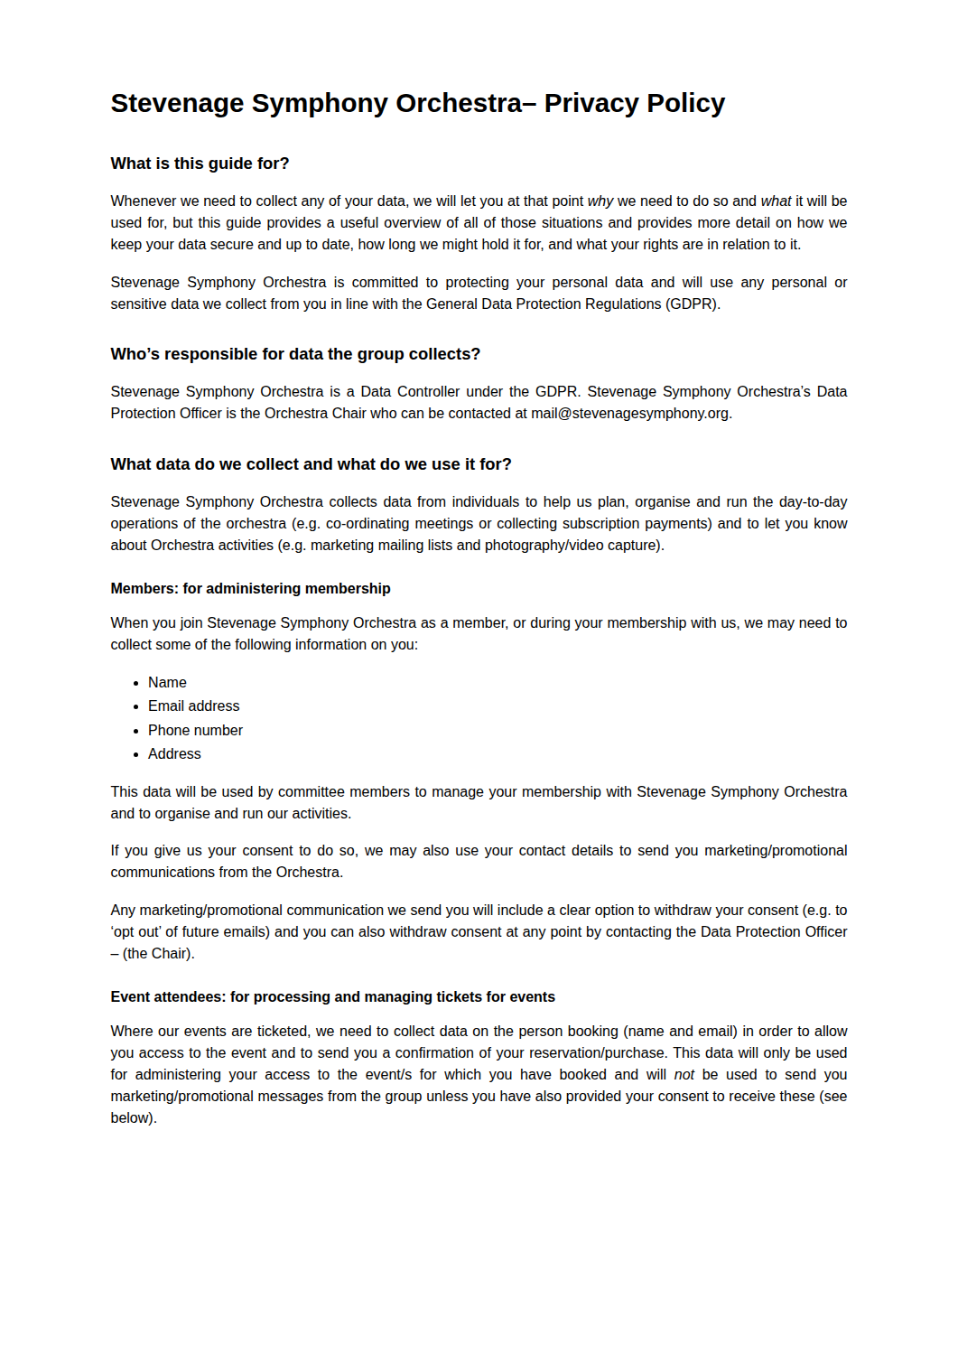Stevenage Symphony Orchestra– Privacy Policy
What is this guide for?
Whenever we need to collect any of your data, we will let you at that point why we need to do so and what it will be used for, but this guide provides a useful overview of all of those situations and provides more detail on how we keep your data secure and up to date, how long we might hold it for, and what your rights are in relation to it.
Stevenage Symphony Orchestra is committed to protecting your personal data and will use any personal or sensitive data we collect from you in line with the General Data Protection Regulations (GDPR).
Who’s responsible for data the group collects?
Stevenage Symphony Orchestra is a Data Controller under the GDPR. Stevenage Symphony Orchestra’s Data Protection Officer is the Orchestra Chair who can be contacted at mail@stevenagesymphony.org.
What data do we collect and what do we use it for?
Stevenage Symphony Orchestra collects data from individuals to help us plan, organise and run the day-to-day operations of the orchestra (e.g. co-ordinating meetings or collecting subscription payments) and to let you know about Orchestra activities (e.g. marketing mailing lists and photography/video capture).
Members: for administering membership
When you join Stevenage Symphony Orchestra as a member, or during your membership with us, we may need to collect some of the following information on you:
Name
Email address
Phone number
Address
This data will be used by committee members to manage your membership with Stevenage Symphony Orchestra and to organise and run our activities.
If you give us your consent to do so, we may also use your contact details to send you marketing/promotional communications from the Orchestra.
Any marketing/promotional communication we send you will include a clear option to withdraw your consent (e.g. to ‘opt out’ of future emails) and you can also withdraw consent at any point by contacting the Data Protection Officer – (the Chair).
Event attendees: for processing and managing tickets for events
Where our events are ticketed, we need to collect data on the person booking (name and email) in order to allow you access to the event and to send you a confirmation of your reservation/purchase. This data will only be used for administering your access to the event/s for which you have booked and will not be used to send you marketing/promotional messages from the group unless you have also provided your consent to receive these (see below).